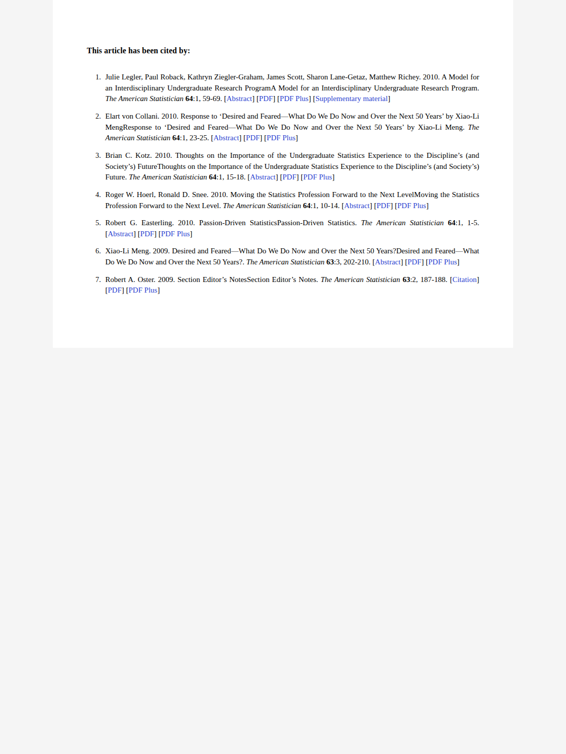This article has been cited by:
Julie Legler, Paul Roback, Kathryn Ziegler-Graham, James Scott, Sharon Lane-Getaz, Matthew Richey. 2010. A Model for an Interdisciplinary Undergraduate Research ProgramA Model for an Interdisciplinary Undergraduate Research Program. The American Statistician 64:1, 59-69. [Abstract] [PDF] [PDF Plus] [Supplementary material]
Elart von Collani. 2010. Response to ‘Desired and Feared—What Do We Do Now and Over the Next 50 Years’ by Xiao-Li MengResponse to ‘Desired and Feared—What Do We Do Now and Over the Next 50 Years’ by Xiao-Li Meng. The American Statistician 64:1, 23-25. [Abstract] [PDF] [PDF Plus]
Brian C. Kotz. 2010. Thoughts on the Importance of the Undergraduate Statistics Experience to the Discipline’s (and Society’s) FutureThoughts on the Importance of the Undergraduate Statistics Experience to the Discipline’s (and Society’s) Future. The American Statistician 64:1, 15-18. [Abstract] [PDF] [PDF Plus]
Roger W. Hoerl, Ronald D. Snee. 2010. Moving the Statistics Profession Forward to the Next LevelMoving the Statistics Profession Forward to the Next Level. The American Statistician 64:1, 10-14. [Abstract] [PDF] [PDF Plus]
Robert G. Easterling. 2010. Passion-Driven StatisticsPassion-Driven Statistics. The American Statistician 64:1, 1-5. [Abstract] [PDF] [PDF Plus]
Xiao-Li Meng. 2009. Desired and Feared—What Do We Do Now and Over the Next 50 Years?Desired and Feared—What Do We Do Now and Over the Next 50 Years?. The American Statistician 63:3, 202-210. [Abstract] [PDF] [PDF Plus]
Robert A. Oster. 2009. Section Editor’s NotesSection Editor’s Notes. The American Statistician 63:2, 187-188. [Citation] [PDF] [PDF Plus]